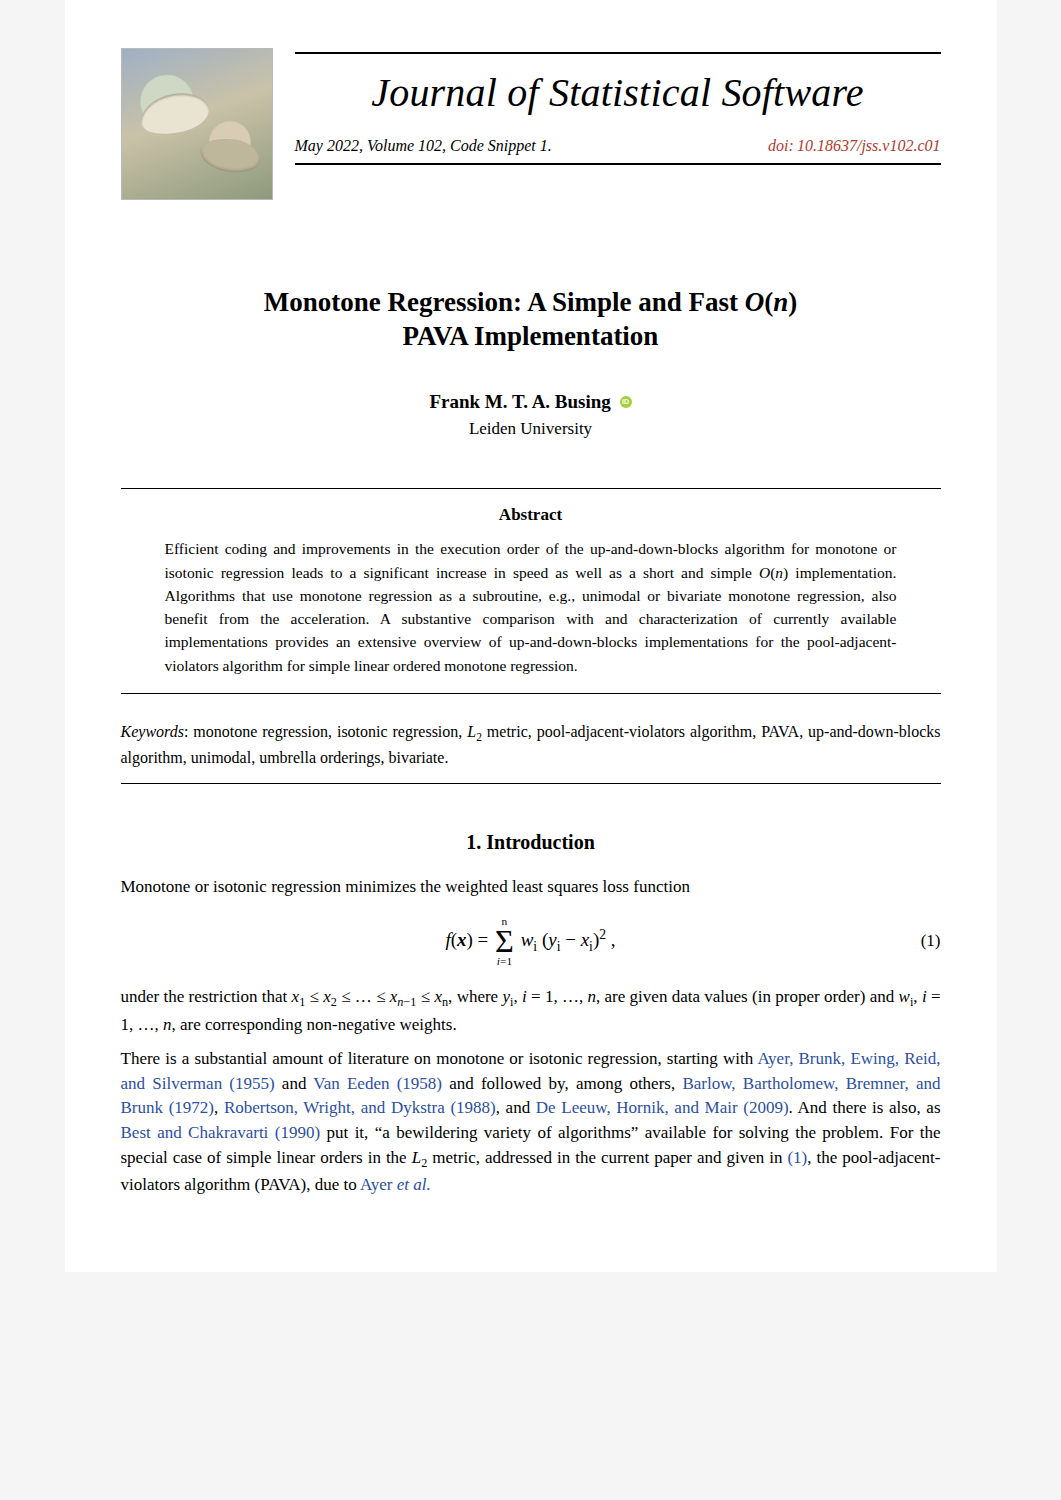Journal of Statistical Software
May 2022, Volume 102, Code Snippet 1. doi: 10.18637/jss.v102.c01
Monotone Regression: A Simple and Fast O(n)
PAVA Implementation
Frank M. T. A. Busing
Leiden University
Abstract
Efficient coding and improvements in the execution order of the up-and-down-blocks algorithm for monotone or isotonic regression leads to a significant increase in speed as well as a short and simple O(n) implementation. Algorithms that use monotone regression as a subroutine, e.g., unimodal or bivariate monotone regression, also benefit from the acceleration. A substantive comparison with and characterization of currently available implementations provides an extensive overview of up-and-down-blocks implementations for the pool-adjacent-violators algorithm for simple linear ordered monotone regression.
Keywords: monotone regression, isotonic regression, L2 metric, pool-adjacent-violators algorithm, PAVA, up-and-down-blocks algorithm, unimodal, umbrella orderings, bivariate.
1. Introduction
Monotone or isotonic regression minimizes the weighted least squares loss function
f(x) = nΣi=1 wi (yi − xi)2 , (1)
under the restriction that x1 ≤ x2 ≤ … ≤ xn−1 ≤ xn, where yi, i = 1, …, n, are given data values (in proper order) and wi, i = 1, …, n, are corresponding non-negative weights.
There is a substantial amount of literature on monotone or isotonic regression, starting with Ayer, Brunk, Ewing, Reid, and Silverman (1955) and Van Eeden (1958) and followed by, among others, Barlow, Bartholomew, Bremner, and Brunk (1972), Robertson, Wright, and Dykstra (1988), and De Leeuw, Hornik, and Mair (2009). And there is also, as Best and Chakravarti (1990) put it, “a bewildering variety of algorithms” available for solving the problem. For the special case of simple linear orders in the L2 metric, addressed in the current paper and given in (1), the pool-adjacent-violators algorithm (PAVA), due to Ayer et al.